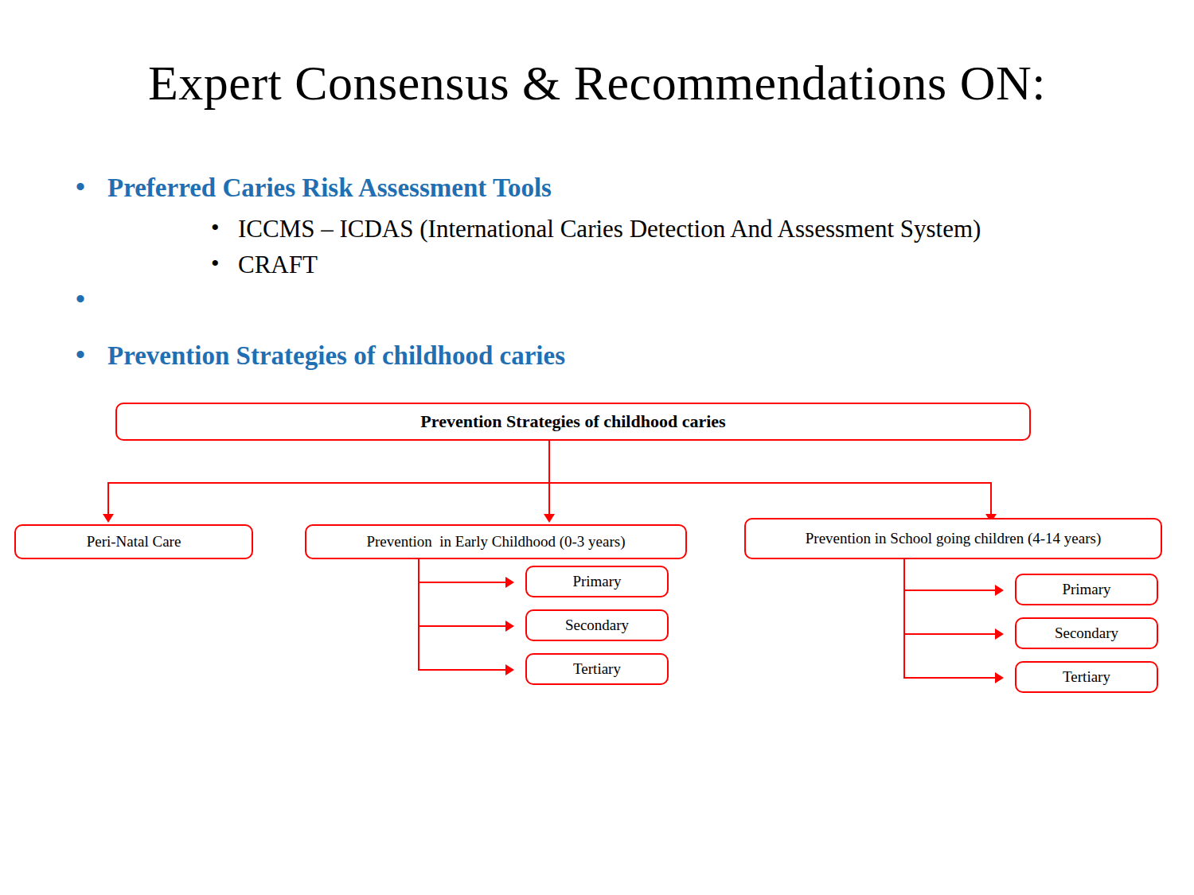Expert Consensus & Recommendations ON:
Preferred Caries Risk Assessment Tools
ICCMS – ICDAS (International Caries Detection And Assessment System)
CRAFT
Prevention Strategies of childhood caries
Prevention Strategies of childhood caries
Peri-Natal Care
Prevention in Early Childhood (0-3 years)
Prevention in School going children (4-14 years)
Primary
Secondary
Tertiary
Primary
Secondary
Tertiary